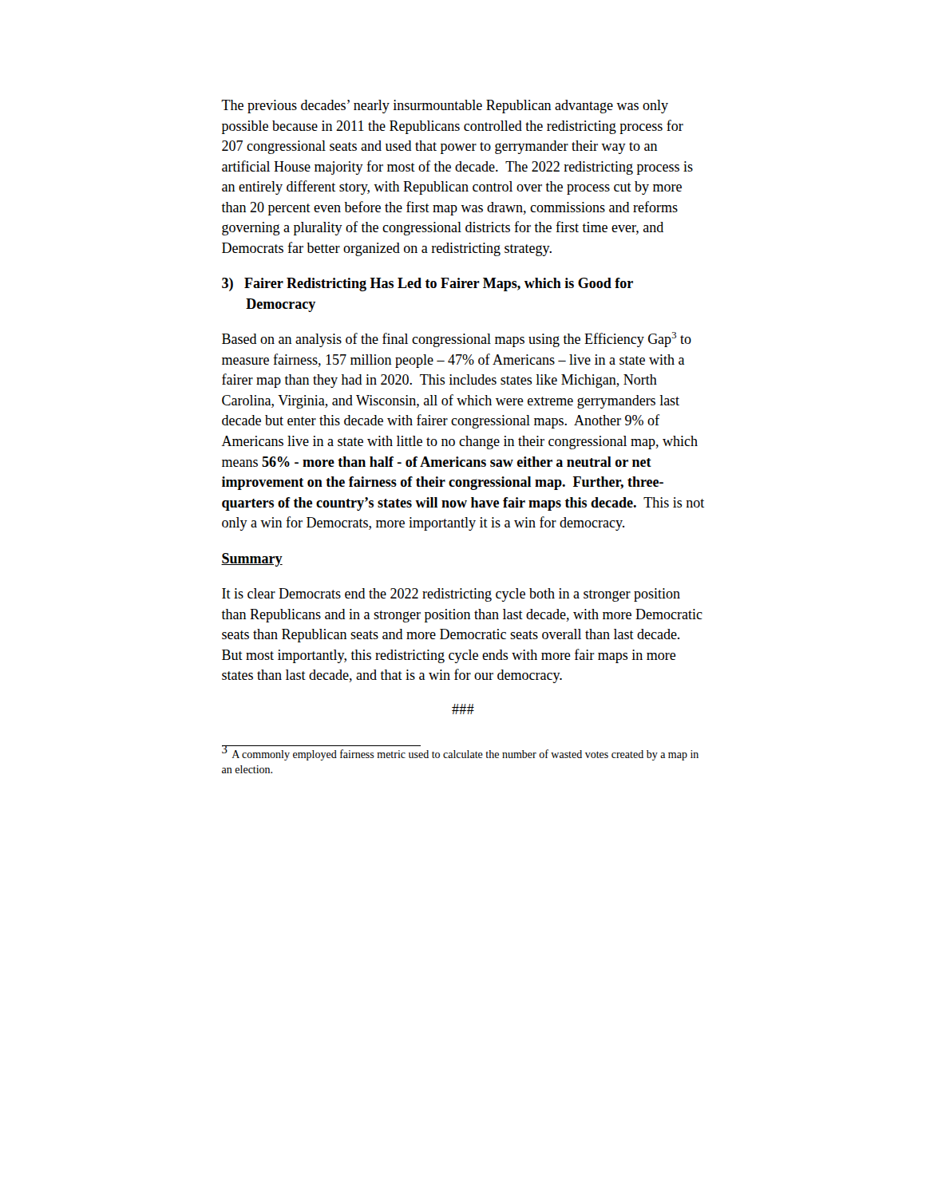The previous decades’ nearly insurmountable Republican advantage was only possible because in 2011 the Republicans controlled the redistricting process for 207 congressional seats and used that power to gerrymander their way to an artificial House majority for most of the decade. The 2022 redistricting process is an entirely different story, with Republican control over the process cut by more than 20 percent even before the first map was drawn, commissions and reforms governing a plurality of the congressional districts for the first time ever, and Democrats far better organized on a redistricting strategy.
3) Fairer Redistricting Has Led to Fairer Maps, which is Good for Democracy
Based on an analysis of the final congressional maps using the Efficiency Gap3 to measure fairness, 157 million people – 47% of Americans – live in a state with a fairer map than they had in 2020. This includes states like Michigan, North Carolina, Virginia, and Wisconsin, all of which were extreme gerrymanders last decade but enter this decade with fairer congressional maps. Another 9% of Americans live in a state with little to no change in their congressional map, which means 56% - more than half - of Americans saw either a neutral or net improvement on the fairness of their congressional map. Further, three-quarters of the country’s states will now have fair maps this decade. This is not only a win for Democrats, more importantly it is a win for democracy.
Summary
It is clear Democrats end the 2022 redistricting cycle both in a stronger position than Republicans and in a stronger position than last decade, with more Democratic seats than Republican seats and more Democratic seats overall than last decade. But most importantly, this redistricting cycle ends with more fair maps in more states than last decade, and that is a win for our democracy.
###
3 A commonly employed fairness metric used to calculate the number of wasted votes created by a map in an election.